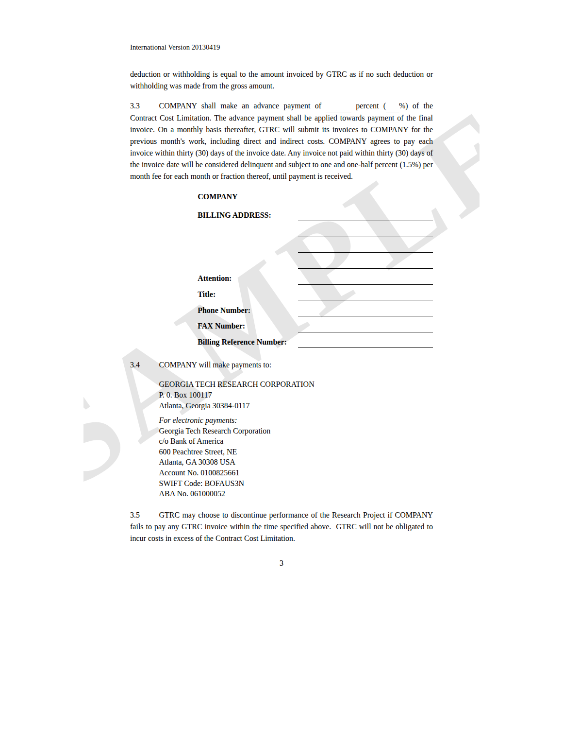SAMPLE
International Version 20130419
deduction or withholding is equal to the amount invoiced by GTRC as if no such deduction or withholding was made from the gross amount.
3.3 COMPANY shall make an advance payment of percent ( %) of the Contract Cost Limitation. The advance payment shall be applied towards payment of the final invoice. On a monthly basis thereafter, GTRC will submit its invoices to COMPANY for the previous month's work, including direct and indirect costs. COMPANY agrees to pay each invoice within thirty (30) days of the invoice date. Any invoice not paid within thirty (30) days of the invoice date will be considered delinquent and subject to one and one-half percent (1.5%) per month fee for each month or fraction thereof, until payment is received.
COMPANY
| BILLING ADDRESS: | |
| Attention: | |
| Title: | |
| Phone Number: | |
| FAX Number: | |
| Billing Reference Number: | |
3.4 COMPANY will make payments to:
GEORGIA TECH RESEARCH CORPORATION
P. 0. Box 100117
Atlanta, Georgia 30384-0117
For electronic payments:
Georgia Tech Research Corporation
c/o Bank of America
600 Peachtree Street, NE
Atlanta, GA 30308 USA
Account No. 0100825661
SWIFT Code: BOFAUS3N
ABA No. 061000052
3.5 GTRC may choose to discontinue performance of the Research Project if COMPANY fails to pay any GTRC invoice within the time specified above. GTRC will not be obligated to incur costs in excess of the Contract Cost Limitation.
3